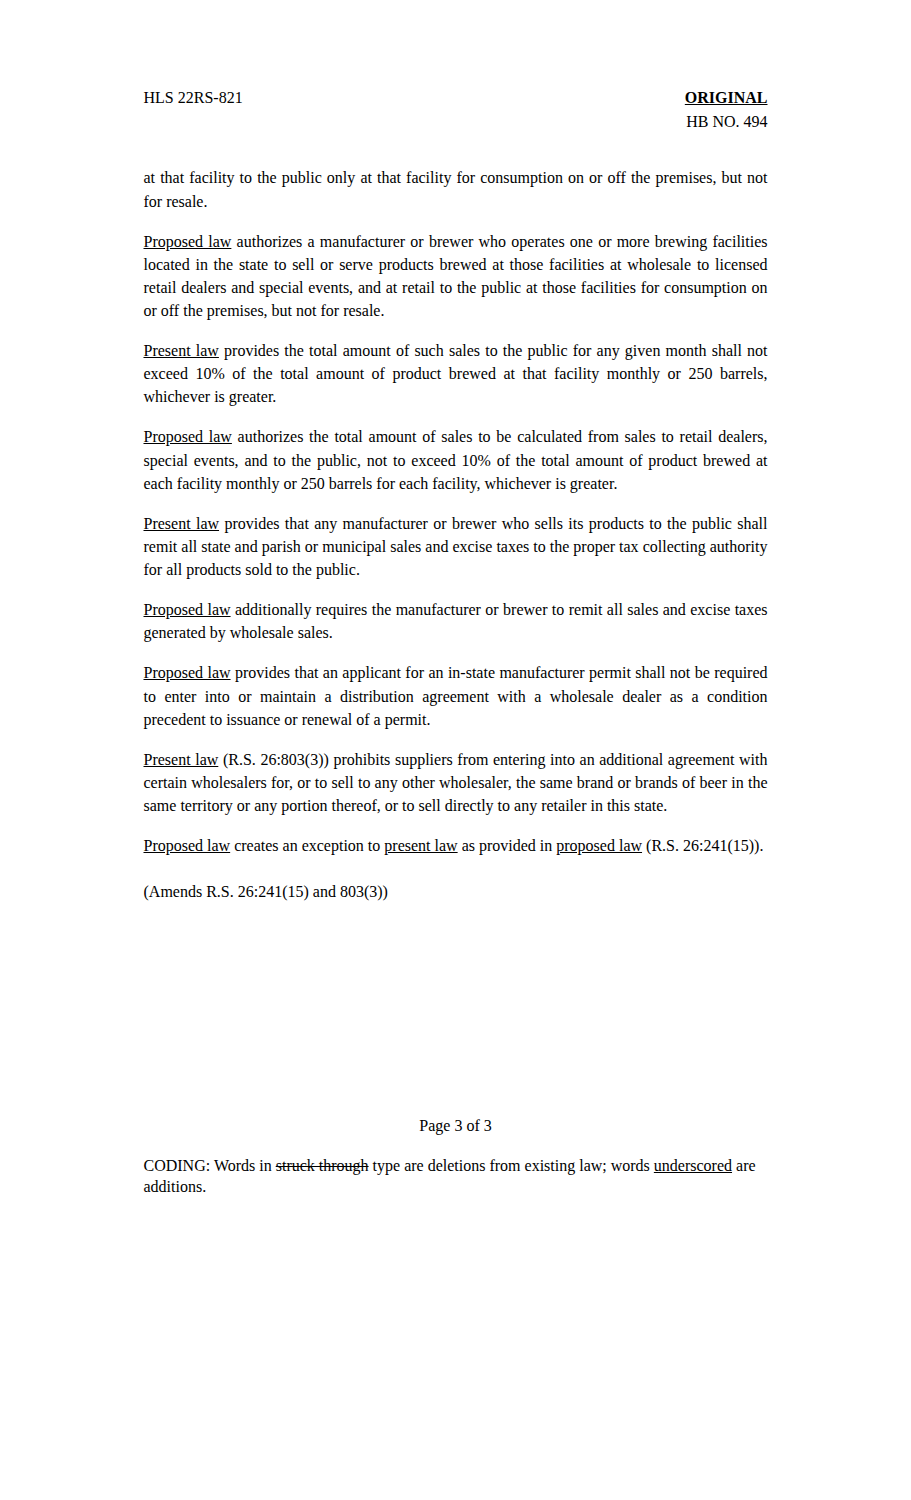HLS 22RS-821
ORIGINAL
HB NO. 494
at that facility to the public only at that facility for consumption on or off the premises, but not for resale.
Proposed law authorizes a manufacturer or brewer who operates one or more brewing facilities located in the state to sell or serve products brewed at those facilities at wholesale to licensed retail dealers and special events, and at retail to the public at those facilities for consumption on or off the premises, but not for resale.
Present law provides the total amount of such sales to the public for any given month shall not exceed 10% of the total amount of product brewed at that facility monthly or 250 barrels, whichever is greater.
Proposed law authorizes the total amount of sales to be calculated from sales to retail dealers, special events, and to the public, not to exceed 10% of the total amount of product brewed at each facility monthly or 250 barrels for each facility, whichever is greater.
Present law provides that any manufacturer or brewer who sells its products to the public shall remit all state and parish or municipal sales and excise taxes to the proper tax collecting authority for all products sold to the public.
Proposed law additionally requires the manufacturer or brewer to remit all sales and excise taxes generated by wholesale sales.
Proposed law provides that an applicant for an in-state manufacturer permit shall not be required to enter into or maintain a distribution agreement with a wholesale dealer as a condition precedent to issuance or renewal of a permit.
Present law (R.S. 26:803(3)) prohibits suppliers from entering into an additional agreement with certain wholesalers for, or to sell to any other wholesaler, the same brand or brands of beer in the same territory or any portion thereof, or to sell directly to any retailer in this state.
Proposed law creates an exception to present law as provided in proposed law (R.S. 26:241(15)).
(Amends R.S. 26:241(15) and 803(3))
Page 3 of 3
CODING: Words in struck through type are deletions from existing law; words underscored are additions.